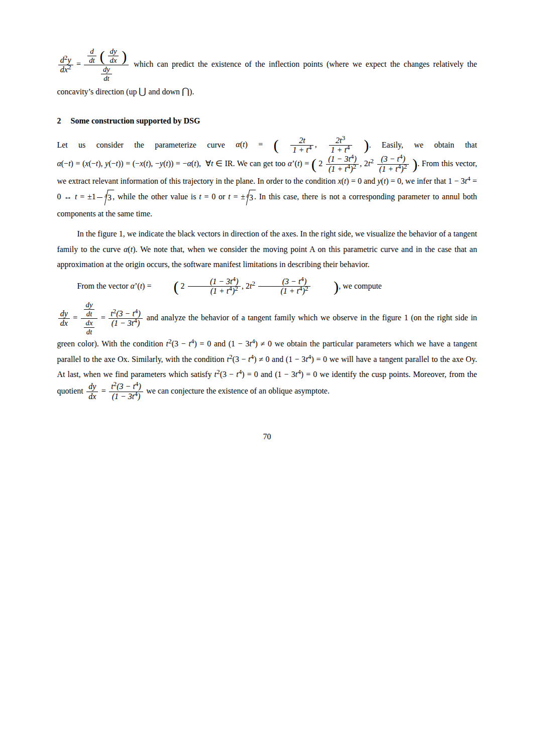d2y dx2 = d dt ( dy dx ) dy dt which can predict the existence of the inflection points (where we expect the changes relatively the concavity’s direction (up ⋃ and down ⋂).
2 Some construction supported by DSG
Let us consider the parameterize curve α(t) = ( 2t 1 + t4 , 2t3 1 + t4 ). Easily, we obtain that α(−t) = (x(−t), y(−t)) = (−x(t), −y(t)) = −α(t), ∀t ∈ IR. We can get too α’(t) = ( 2 (1 − 3t4) (1 + t4)2 , 2t2 (3 − t4) (1 + t4)2 ). From this vector, we extract relevant information of this trajectory in the plane. In order to the condition x(t) = 0 and y(t) = 0, we infer that 1 − 3t4 = 0 ↔ t = ±1 43, while the other value is t = 0 or t = ±43. In this case, there is not a corresponding parameter to annul both components at the same time.
In the figure 1, we indicate the black vectors in direction of the axes. In the right side, we visualize the behavior of a tangent family to the curve α(t). We note that, when we consider the moving point A on this parametric curve and in the case that an approximation at the origin occurs, the software manifest limitations in describing their behavior.
From the vector α’(t) = ( 2 (1 − 3t4) (1 + t4)2 , 2t2 (3 − t4) (1 + t4)2 ), we compute
dy dx = dy dt dx dt = t2(3 − t4) (1 − 3t4) and analyze the behavior of a tangent family which we observe in the figure 1 (on the right side in green color). With the condition t2(3 − t4) = 0 and (1 − 3t4) ≠ 0 we obtain the particular parameters which we have a tangent parallel to the axe Ox. Similarly, with the condition t2(3 − t4) ≠ 0 and (1 − 3t4) = 0 we will have a tangent parallel to the axe Oy. At last, when we find parameters which satisfy t2(3 − t4) = 0 and (1 − 3t4) = 0 we identify the cusp points. Moreover, from the quotient dy dx = t2(3 − t4) (1 − 3t4) we can conjecture the existence of an oblique asymptote.
70